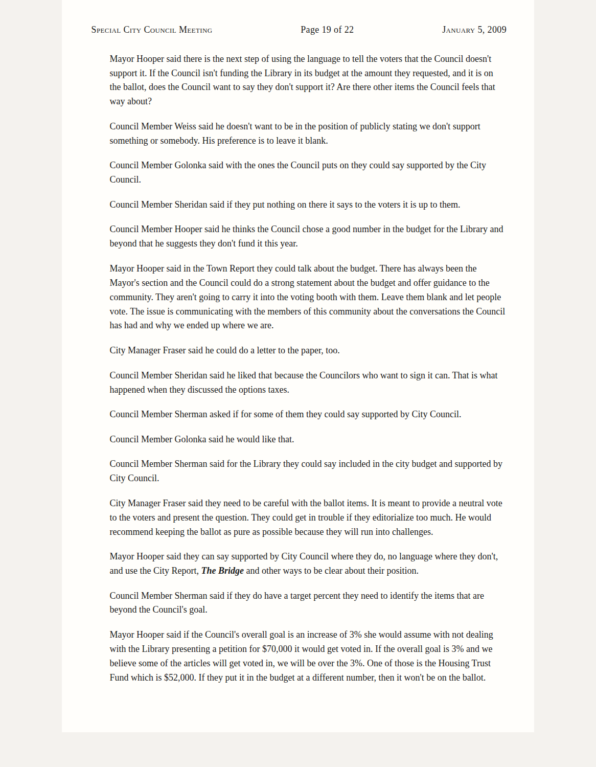Special City Council Meeting Page 19 of 22 January 5, 2009
Mayor Hooper said there is the next step of using the language to tell the voters that the Council doesn't support it. If the Council isn't funding the Library in its budget at the amount they requested, and it is on the ballot, does the Council want to say they don't support it? Are there other items the Council feels that way about?
Council Member Weiss said he doesn't want to be in the position of publicly stating we don't support something or somebody. His preference is to leave it blank.
Council Member Golonka said with the ones the Council puts on they could say supported by the City Council.
Council Member Sheridan said if they put nothing on there it says to the voters it is up to them.
Council Member Hooper said he thinks the Council chose a good number in the budget for the Library and beyond that he suggests they don't fund it this year.
Mayor Hooper said in the Town Report they could talk about the budget. There has always been the Mayor's section and the Council could do a strong statement about the budget and offer guidance to the community. They aren't going to carry it into the voting booth with them. Leave them blank and let people vote. The issue is communicating with the members of this community about the conversations the Council has had and why we ended up where we are.
City Manager Fraser said he could do a letter to the paper, too.
Council Member Sheridan said he liked that because the Councilors who want to sign it can. That is what happened when they discussed the options taxes.
Council Member Sherman asked if for some of them they could say supported by City Council.
Council Member Golonka said he would like that.
Council Member Sherman said for the Library they could say included in the city budget and supported by City Council.
City Manager Fraser said they need to be careful with the ballot items. It is meant to provide a neutral vote to the voters and present the question. They could get in trouble if they editorialize too much. He would recommend keeping the ballot as pure as possible because they will run into challenges.
Mayor Hooper said they can say supported by City Council where they do, no language where they don't, and use the City Report, The Bridge and other ways to be clear about their position.
Council Member Sherman said if they do have a target percent they need to identify the items that are beyond the Council's goal.
Mayor Hooper said if the Council's overall goal is an increase of 3% she would assume with not dealing with the Library presenting a petition for $70,000 it would get voted in. If the overall goal is 3% and we believe some of the articles will get voted in, we will be over the 3%. One of those is the Housing Trust Fund which is $52,000. If they put it in the budget at a different number, then it won't be on the ballot.